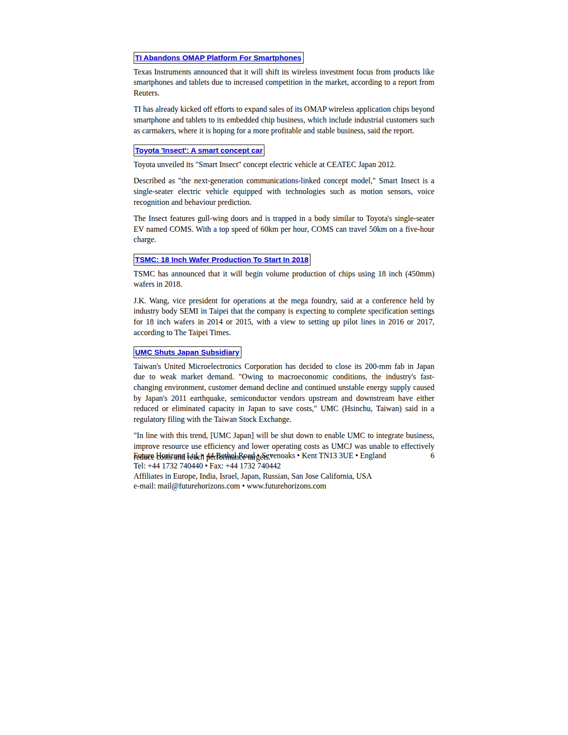TI Abandons OMAP Platform For Smartphones
Texas Instruments announced that it will shift its wireless investment focus from products like smartphones and tablets due to increased competition in the market, according to a report from Reuters.
TI has already kicked off efforts to expand sales of its OMAP wireless application chips beyond smartphone and tablets to its embedded chip business, which include industrial customers such as carmakers, where it is hoping for a more profitable and stable business, said the report.
Toyota 'Insect': A smart concept car
Toyota unveiled its "Smart Insect" concept electric vehicle at CEATEC Japan 2012.
Described as "the next-generation communications-linked concept model," Smart Insect is a single-seater electric vehicle equipped with technologies such as motion sensors, voice recognition and behaviour prediction.
The Insect features gull-wing doors and is trapped in a body similar to Toyota's single-seater EV named COMS. With a top speed of 60km per hour, COMS can travel 50km on a five-hour charge.
TSMC: 18 Inch Wafer Production To Start In 2018
TSMC has announced that it will begin volume production of chips using 18 inch (450mm) wafers in 2018.
J.K. Wang, vice president for operations at the mega foundry, said at a conference held by industry body SEMI in Taipei that the company is expecting to complete specification settings for 18 inch wafers in 2014 or 2015, with a view to setting up pilot lines in 2016 or 2017, according to The Taipei Times.
UMC Shuts Japan Subsidiary
Taiwan's United Microelectronics Corporation has decided to close its 200-mm fab in Japan due to weak market demand. "Owing to macroeconomic conditions, the industry's fast-changing environment, customer demand decline and continued unstable energy supply caused by Japan's 2011 earthquake, semiconductor vendors upstream and downstream have either reduced or eliminated capacity in Japan to save costs," UMC (Hsinchu, Taiwan) said in a regulatory filing with the Taiwan Stock Exchange.
"In line with this trend, [UMC Japan] will be shut down to enable UMC to integrate business, improve resource use efficiency and lower operating costs as UMCJ was unable to effectively reduce costs and reach performance targets."
| Future Horizons Ltd, • 44 Bethel Road • Sevenoaks • Kent TN13 3UE • England Tel: +44 1732 740440 • Fax: +44 1732 740442 Affiliates in Europe, India, Israel, Japan, Russian, San Jose California, USA e-mail: mail@futurehorizons.com • www.futurehorizons.com | 6 |